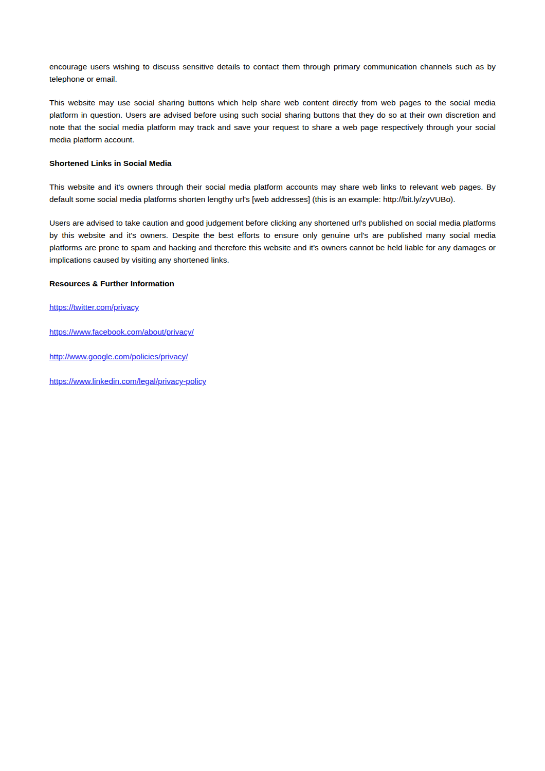encourage users wishing to discuss sensitive details to contact them through primary communication channels such as by telephone or email.
This website may use social sharing buttons which help share web content directly from web pages to the social media platform in question. Users are advised before using such social sharing buttons that they do so at their own discretion and note that the social media platform may track and save your request to share a web page respectively through your social media platform account.
Shortened Links in Social Media
This website and it's owners through their social media platform accounts may share web links to relevant web pages. By default some social media platforms shorten lengthy url's [web addresses] (this is an example: http://bit.ly/zyVUBo).
Users are advised to take caution and good judgement before clicking any shortened url's published on social media platforms by this website and it's owners. Despite the best efforts to ensure only genuine url's are published many social media platforms are prone to spam and hacking and therefore this website and it's owners cannot be held liable for any damages or implications caused by visiting any shortened links.
Resources & Further Information
https://twitter.com/privacy
https://www.facebook.com/about/privacy/
http://www.google.com/policies/privacy/
https://www.linkedin.com/legal/privacy-policy